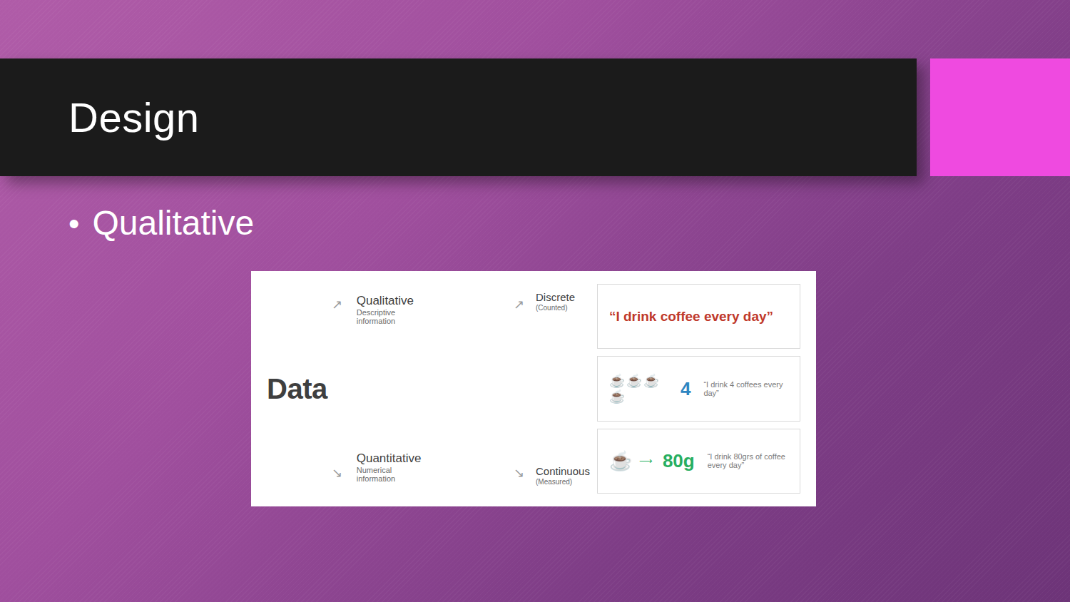Design
•Qualitative
Data
↗ ↘
Qualitative
Descriptive
information
Quantitative
Numerical
information
↗ ↘
Discrete
(Counted)
Continuous
(Measured)
“I drink coffee every day”
☕☕☕☕ 4 “I drink 4 coffees every day”
☕ ⟶ 80g “I drink 80grs of coffee every day”